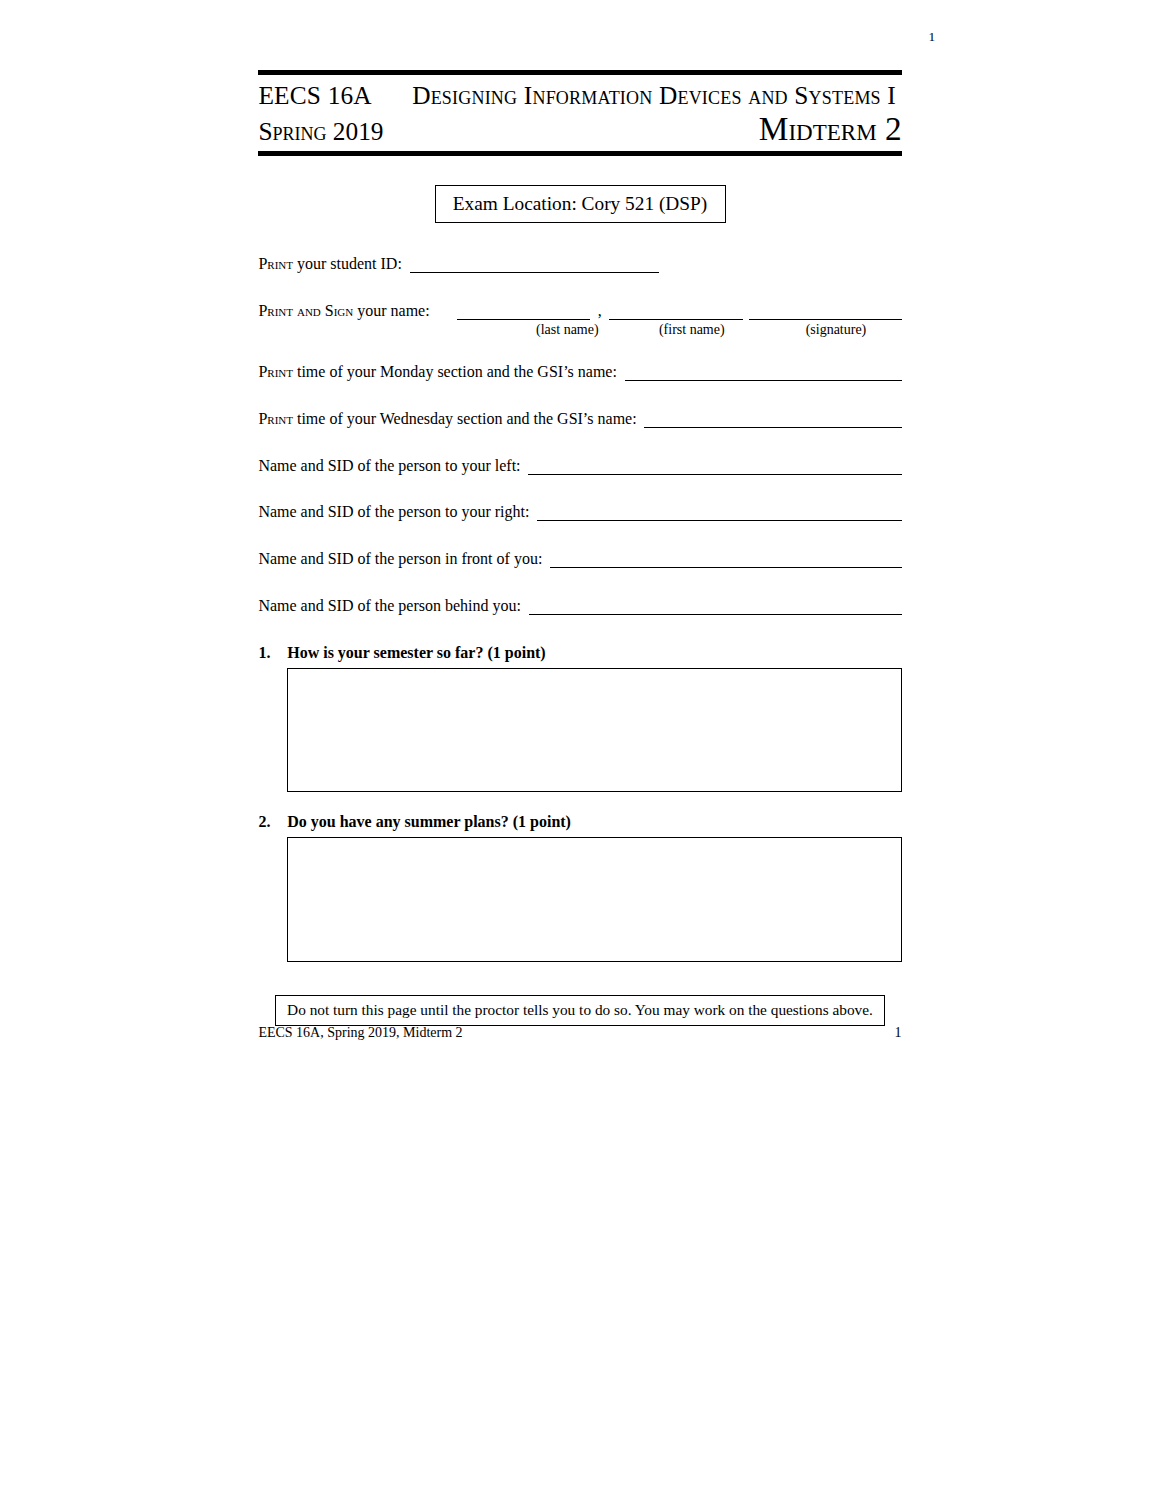1
EECS 16A Designing Information Devices and Systems I
Spring 2019
Midterm 2
Exam Location: Cory 521 (DSP)
Print your student ID:
Print and Sign your name: ,
(last name)
(first name)
(signature)
Print time of your Monday section and the GSI’s name:
Print time of your Wednesday section and the GSI’s name:
Name and SID of the person to your left:
Name and SID of the person to your right:
Name and SID of the person in front of you:
Name and SID of the person behind you:
How is your semester so far? (1 point)
Do you have any summer plans? (1 point)
Do not turn this page until the proctor tells you to do so. You may work on the questions above.
EECS 16A, Spring 2019, Midterm 2
1